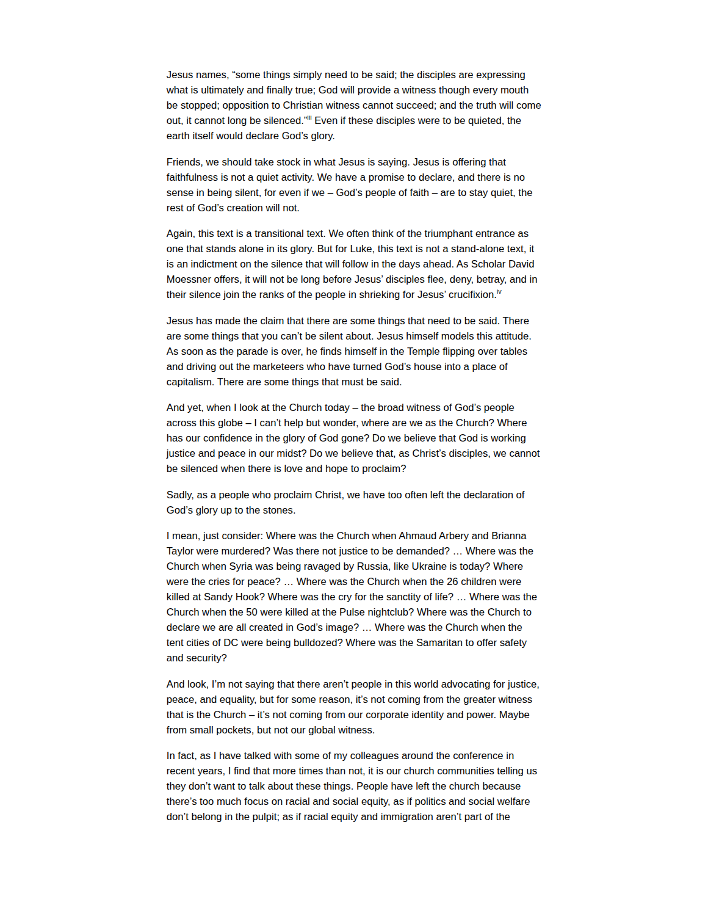Jesus names, “some things simply need to be said; the disciples are expressing what is ultimately and finally true; God will provide a witness though every mouth be stopped; opposition to Christian witness cannot succeed; and the truth will come out, it cannot long be silenced.”iii Even if these disciples were to be quieted, the earth itself would declare God’s glory.
Friends, we should take stock in what Jesus is saying. Jesus is offering that faithfulness is not a quiet activity. We have a promise to declare, and there is no sense in being silent, for even if we – God’s people of faith – are to stay quiet, the rest of God’s creation will not.
Again, this text is a transitional text. We often think of the triumphant entrance as one that stands alone in its glory. But for Luke, this text is not a stand-alone text, it is an indictment on the silence that will follow in the days ahead. As Scholar David Moessner offers, it will not be long before Jesus’ disciples flee, deny, betray, and in their silence join the ranks of the people in shrieking for Jesus’ crucifixion.iv
Jesus has made the claim that there are some things that need to be said. There are some things that you can’t be silent about. Jesus himself models this attitude. As soon as the parade is over, he finds himself in the Temple flipping over tables and driving out the marketeers who have turned God’s house into a place of capitalism. There are some things that must be said.
And yet, when I look at the Church today – the broad witness of God’s people across this globe – I can’t help but wonder, where are we as the Church? Where has our confidence in the glory of God gone? Do we believe that God is working justice and peace in our midst? Do we believe that, as Christ’s disciples, we cannot be silenced when there is love and hope to proclaim?
Sadly, as a people who proclaim Christ, we have too often left the declaration of God’s glory up to the stones.
I mean, just consider: Where was the Church when Ahmaud Arbery and Brianna Taylor were murdered? Was there not justice to be demanded? … Where was the Church when Syria was being ravaged by Russia, like Ukraine is today? Where were the cries for peace? … Where was the Church when the 26 children were killed at Sandy Hook? Where was the cry for the sanctity of life? … Where was the Church when the 50 were killed at the Pulse nightclub? Where was the Church to declare we are all created in God’s image? … Where was the Church when the tent cities of DC were being bulldozed? Where was the Samaritan to offer safety and security?
And look, I’m not saying that there aren’t people in this world advocating for justice, peace, and equality, but for some reason, it’s not coming from the greater witness that is the Church – it’s not coming from our corporate identity and power. Maybe from small pockets, but not our global witness.
In fact, as I have talked with some of my colleagues around the conference in recent years, I find that more times than not, it is our church communities telling us they don’t want to talk about these things. People have left the church because there’s too much focus on racial and social equity, as if politics and social welfare don’t belong in the pulpit; as if racial equity and immigration aren’t part of the